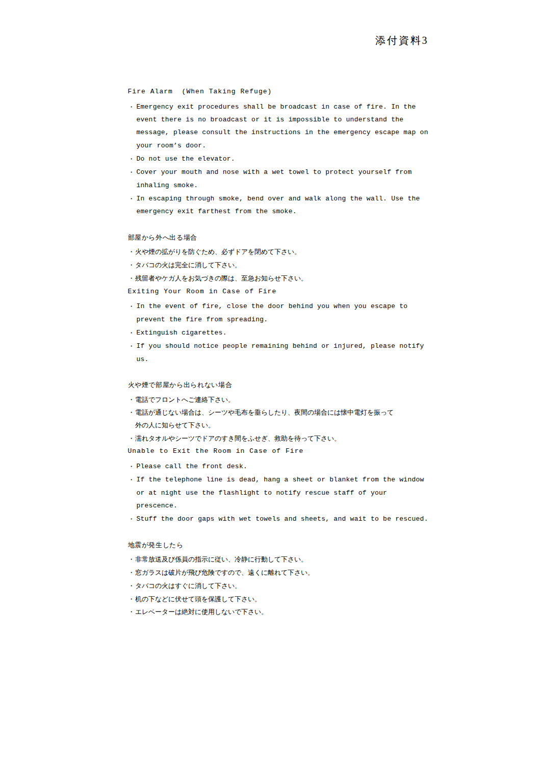添付資料3
Fire Alarm (When Taking Refuge)
Emergency exit procedures shall be broadcast in case of fire. In the event there is no broadcast or it is impossible to understand the message, please consult the instructions in the emergency escape map on your room’s door.
Do not use the elevator.
Cover your mouth and nose with a wet towel to protect yourself from inhaling smoke.
In escaping through smoke, bend over and walk along the wall. Use the emergency exit farthest from the smoke.
部屋から外へ出る場合
火や煙の拡がりを防ぐため、必ずドアを閉めて下さい。
タバコの火は完全に消して下さい。
残留者やケガ人をお気づきの際は、至急お知らせ下さい。
Exiting Your Room in Case of Fire
In the event of fire, close the door behind you when you escape to prevent the fire from spreading.
Extinguish cigarettes.
If you should notice people remaining behind or injured, please notify us.
火や煙で部屋から出られない場合
電話でフロントへご連絡下さい。
電話が通じない場合は、シーツや毛布を垂らしたり、夜間の場合には懐中電灯を振って
外の人に知らせて下さい。
濡れタオルやシーツでドアのすき間をふせぎ、救助を待って下さい。
Unable to Exit the Room in Case of Fire
Please call the front desk.
If the telephone line is dead, hang a sheet or blanket from the window or at night use the flashlight to notify rescue staff of your prescence.
Stuff the door gaps with wet towels and sheets, and wait to be rescued.
地震が発生したら
非常放送及び係員の指示に従い、冷静に行動して下さい。
窓ガラスは破片が飛び危険ですので、遠くに離れて下さい。
タバコの火はすぐに消して下さい。
机の下などに伏せて頭を保護して下さい。
エレベーターは絶対に使用しないで下さい。